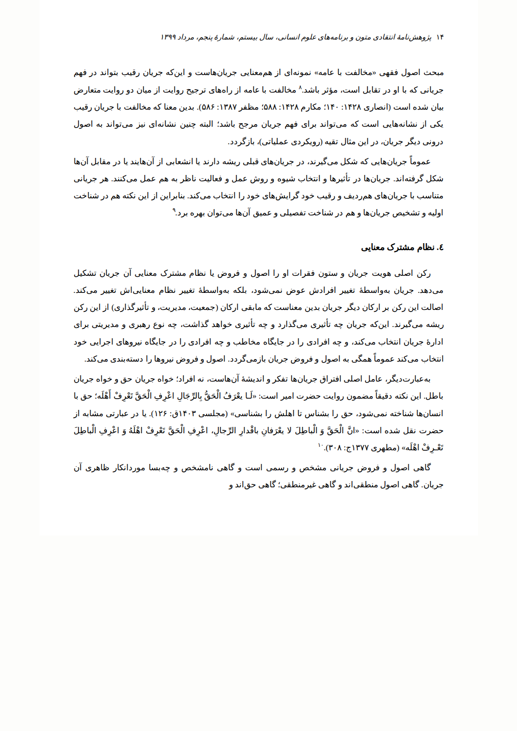۱۴ پژوهش‌نامۀ انتقادی متون و برنامه‌های علوم انسانی، سال بیستم، شمارۀ پنجم، مرداد ۱۳۹۹
مبحث اصول فقهی «مخالفت با عامه» نمونه‌ای از هم‌معنایی جریان‌هاست و این‌که جریان رقیب بتواند در فهم جریانی که با او در تقابل است، مؤثر باشد.۸ مخالفت با عامه از راه‌های ترجیح روایت از میان دو روایت متعارض بیان شده است (انصاری ۱۴۲۸: ۱۴۰؛ مکارم ۱۴۲۸: ۵۸۸؛ مظفر ۱۳۸۷: ۵۸۶). بدین معنا که مخالفت با جریان رقیب یکی از نشانه‌هایی است که می‌تواند برای فهم جریان مرجح باشد؛ البته چنین نشانه‌ای نیز می‌تواند به اصول درونی دیگر جریان، در این مثال تقیه (رویکردی عملیاتی)، بازگردد.
عموماً جریان‌هایی که شکل می‌گیرند، در جریان‌های قبلی ریشه دارند یا انشعابی از آن‌هایند یا در مقابل آن‌ها شکل گرفته‌اند. جریان‌ها در تأثیرها و انتخاب شیوه و روش عمل و فعالیت ناظر به هم عمل می‌کنند. هر جریانی متناسب با جریان‌های هم‌ردیف و رقیب خود گرایش‌های خود را انتخاب می‌کند. بنابراین از این نکته هم در شناخت اولیه و تشخیص جریان‌ها و هم در شناخت تفصیلی و عمیق آن‌ها می‌توان بهره برد.۹
٤. نظام مشترک معنایی
رکن اصلی هویت جریان و ستون فقرات او را اصول و فروض یا نظام مشترک معنایی آن جریان تشکیل می‌دهد. جریان به‌واسطۀ تغییر افرادش عوض نمی‌شود، بلکه به‌واسطۀ تغییر نظام معنایی‌اش تغییر می‌کند. اصالت این رکن بر ارکان دیگر جریان بدین معناست که مابقی ارکان (جمعیت، مدیریت، و تأثیرگذاری) از این رکن ریشه می‌گیرند. این‌که جریان چه تأثیری می‌گذارد و چه تأثیری خواهد گذاشت، چه نوع رهبری و مدیریتی برای ادارۀ جریان انتخاب می‌کند، و چه افرادی را در جایگاه مخاطب و چه افرادی را در جایگاه نیروهای اجرایی خود انتخاب می‌کند عموماً همگی به اصول و فروض جریان بازمی‌گردد. اصول و فروض نیروها را دسته‌بندی می‌کند.
به‌عبارت‌دیگر، عامل اصلی افتراق جریان‌ها تفکر و اندیشۀ آن‌هاست، نه افراد؛ خواه جریان حق و خواه جریان باطل. این نکته دقیقاً مضمون روایت حضرت امیر است: «لَـا یعْرَفُ الْحَقُّ بِالرِّجَالِ اعْرِفِ الْحَقَّ تَعْرِفْ أَهْلَه؛ حق با انسان‌ها شناخته نمی‌شود، حق را بشناس تا اهلش را بشناسی» (مجلسی ۱۴۰۳ق: ۱۲۶). یا در عبارتی مشابه از حضرت نقل شده است: «انَّ الْحَقَّ وَ الْباطِلَ لا یعْرَفانِ باقْدارِ الرِّجالِ، اعْرِفِ الْحَقَّ تَعْرِفْ اهْلَهُ وَ اعْرِفِ الْباطِلَ تَعْـرِفْ اهْلَه» (مطهری ۱۳۷۷ج: ۳۰۸).۱۰
گاهی اصول و فروض جریانی مشخص و رسمی است و گاهی نامشخص و چه‌بسا موردانکار ظاهری آن جریان. گاهی اصول منطقی‌اند و گاهی غیرمنطقی؛ گاهی حق‌اند و